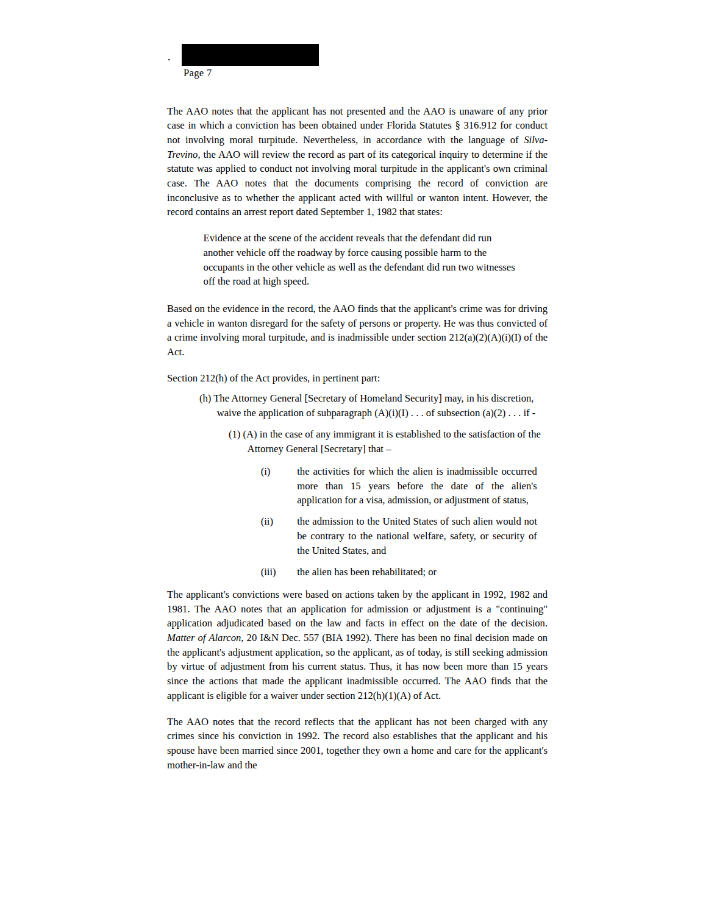·
Page 7
The AAO notes that the applicant has not presented and the AAO is unaware of any prior case in which a conviction has been obtained under Florida Statutes § 316.912 for conduct not involving moral turpitude. Nevertheless, in accordance with the language of Silva-Trevino, the AAO will review the record as part of its categorical inquiry to determine if the statute was applied to conduct not involving moral turpitude in the applicant's own criminal case. The AAO notes that the documents comprising the record of conviction are inconclusive as to whether the applicant acted with willful or wanton intent. However, the record contains an arrest report dated September 1, 1982 that states:
Evidence at the scene of the accident reveals that the defendant did run another vehicle off the roadway by force causing possible harm to the occupants in the other vehicle as well as the defendant did run two witnesses off the road at high speed.
Based on the evidence in the record, the AAO finds that the applicant's crime was for driving a vehicle in wanton disregard for the safety of persons or property. He was thus convicted of a crime involving moral turpitude, and is inadmissible under section 212(a)(2)(A)(i)(I) of the Act.
Section 212(h) of the Act provides, in pertinent part:
(h) The Attorney General [Secretary of Homeland Security] may, in his discretion, waive the application of subparagraph (A)(i)(I) . . . of subsection (a)(2) . . . if -
(1) (A) in the case of any immigrant it is established to the satisfaction of the Attorney General [Secretary] that –
| (i) | the activities for which the alien is inadmissible occurred more than 15 years before the date of the alien's application for a visa, admission, or adjustment of status, |
| (ii) | the admission to the United States of such alien would not be contrary to the national welfare, safety, or security of the United States, and |
| (iii) | the alien has been rehabilitated; or |
The applicant's convictions were based on actions taken by the applicant in 1992, 1982 and 1981. The AAO notes that an application for admission or adjustment is a "continuing" application adjudicated based on the law and facts in effect on the date of the decision. Matter of Alarcon, 20 I&N Dec. 557 (BIA 1992). There has been no final decision made on the applicant's adjustment application, so the applicant, as of today, is still seeking admission by virtue of adjustment from his current status. Thus, it has now been more than 15 years since the actions that made the applicant inadmissible occurred. The AAO finds that the applicant is eligible for a waiver under section 212(h)(1)(A) of Act.
The AAO notes that the record reflects that the applicant has not been charged with any crimes since his conviction in 1992. The record also establishes that the applicant and his spouse have been married since 2001, together they own a home and care for the applicant's mother-in-law and the